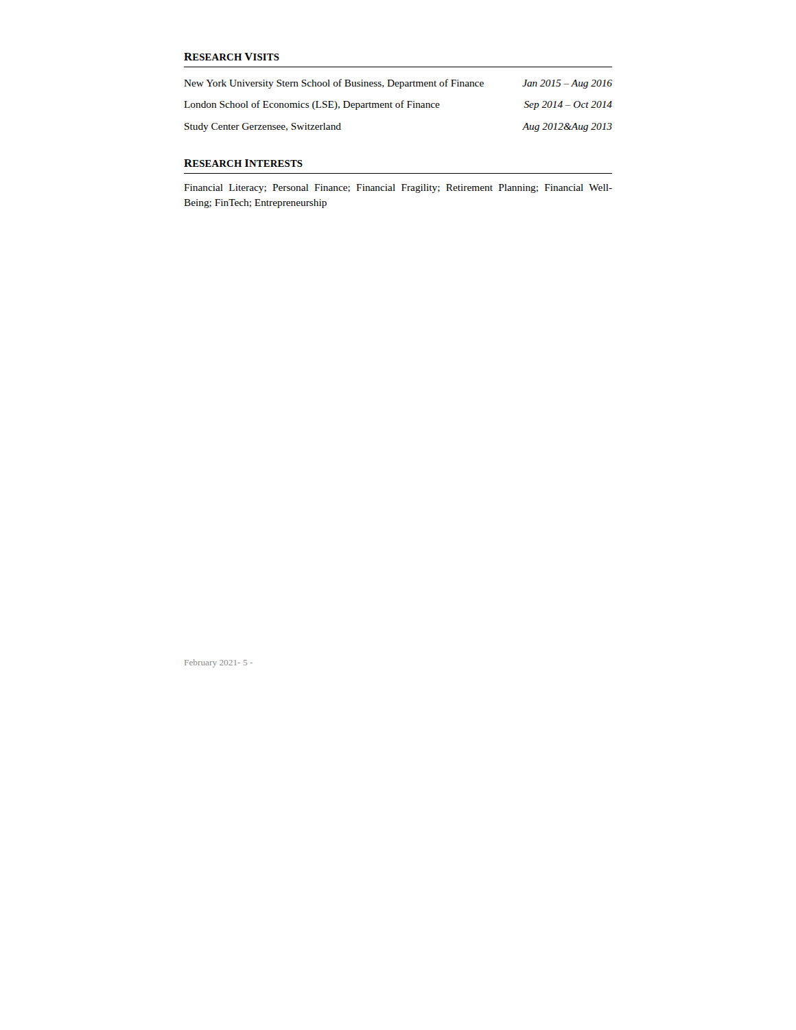RESEARCH VISITS
| New York University Stern School of Business, Department of Finance | Jan 2015 – Aug 2016 |
| London School of Economics (LSE), Department of Finance | Sep 2014 – Oct 2014 |
| Study Center Gerzensee, Switzerland | Aug 2012&Aug 2013 |
RESEARCH INTERESTS
Financial Literacy; Personal Finance; Financial Fragility; Retirement Planning; Financial Well-Being; FinTech; Entrepreneurship
February 2021 - 5 -